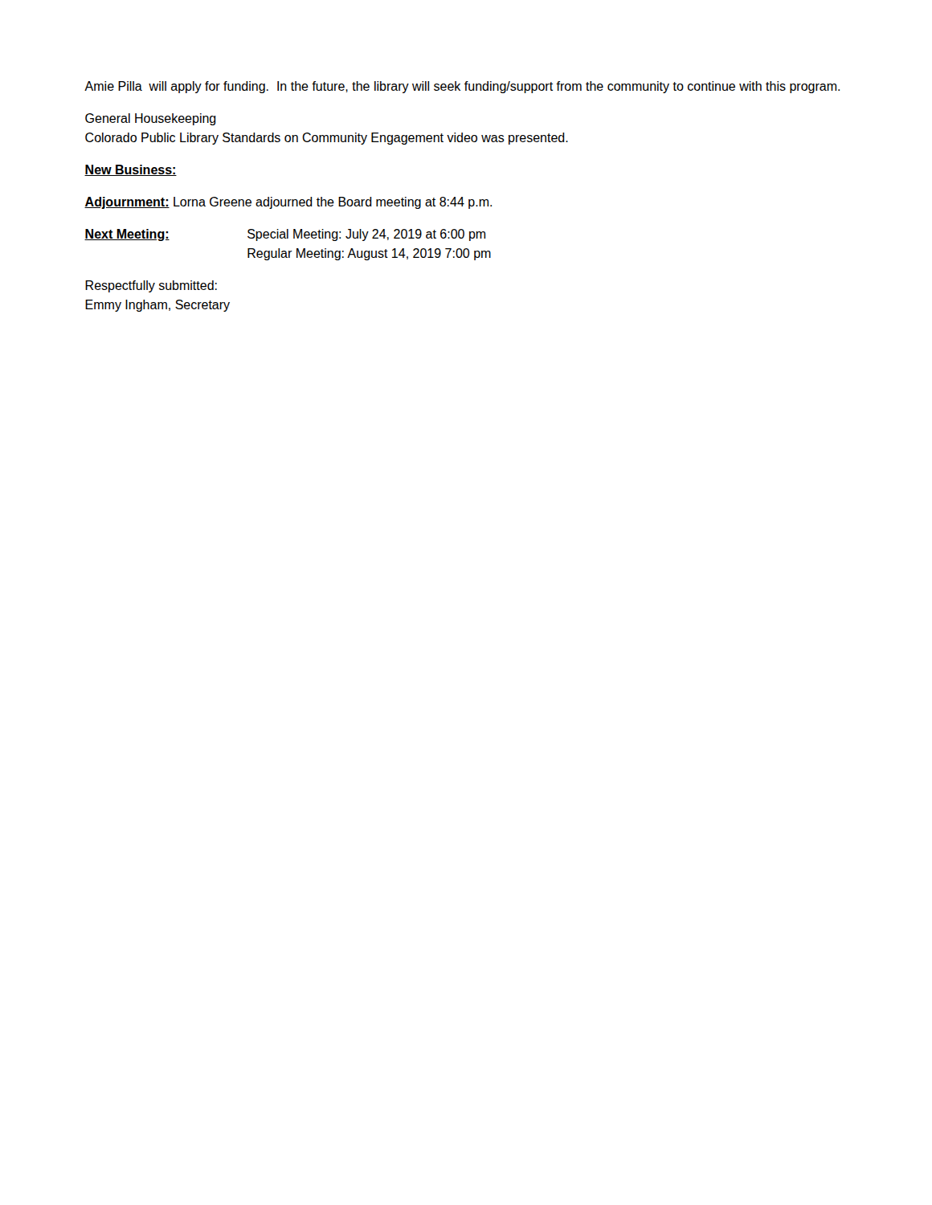Amie Pilla will apply for funding. In the future, the library will seek funding/support from the community to continue with this program.
General Housekeeping
Colorado Public Library Standards on Community Engagement video was presented.
New Business:
Adjournment: Lorna Greene adjourned the Board meeting at 8:44 p.m.
Next Meeting:
Special Meeting: July 24, 2019 at 6:00 pm
Regular Meeting: August 14, 2019 7:00 pm
Respectfully submitted:
Emmy Ingham, Secretary